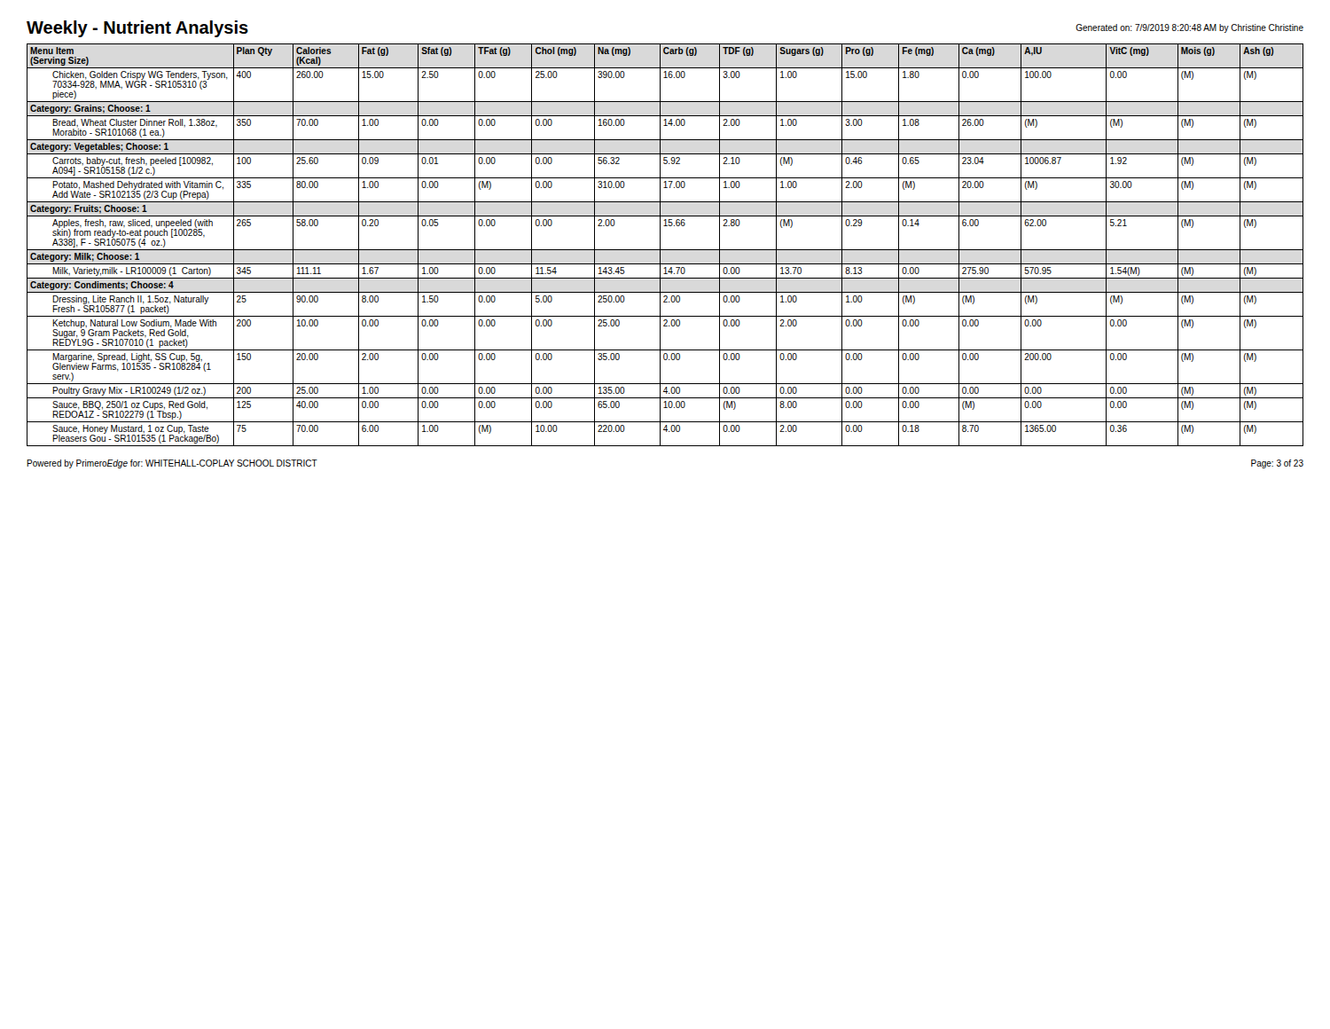Weekly - Nutrient Analysis
Generated on: 7/9/2019 8:20:48 AM by Christine Christine
| Menu Item (Serving Size) | Plan Qty | Calories (Kcal) | Fat (g) | Sfat (g) | TFat (g) | Chol (mg) | Na (mg) | Carb (g) | TDF (g) | Sugars (g) | Pro (g) | Fe (mg) | Ca (mg) | A,IU | VitC (mg) | Mois (g) | Ash (g) |
| --- | --- | --- | --- | --- | --- | --- | --- | --- | --- | --- | --- | --- | --- | --- | --- | --- | --- |
| Chicken, Golden Crispy WG Tenders, Tyson, 70334-928, MMA, WGR - SR105310 (3 piece) | 400 | 260.00 | 15.00 | 2.50 | 0.00 | 25.00 | 390.00 | 16.00 | 3.00 | 1.00 | 15.00 | 1.80 | 0.00 | 100.00 | 0.00 | (M) | (M) |
| Category: Grains; Choose: 1 | | | | | | | | | | | | | | | | | |
| Bread, Wheat Cluster Dinner Roll, 1.38oz, Morabito - SR101068 (1 ea.) | 350 | 70.00 | 1.00 | 0.00 | 0.00 | 0.00 | 160.00 | 14.00 | 2.00 | 1.00 | 3.00 | 1.08 | 26.00 | (M) | (M) | (M) | (M) |
| Category: Vegetables; Choose: 1 | | | | | | | | | | | | | | | | | |
| Carrots, baby-cut, fresh, peeled [100982, A094] - SR105158 (1/2 c.) | 100 | 25.60 | 0.09 | 0.01 | 0.00 | 0.00 | 56.32 | 5.92 | 2.10 | (M) | 0.46 | 0.65 | 23.04 | 10006.87 | 1.92 | (M) | (M) |
| Potato, Mashed Dehydrated with Vitamin C, Add Wate - SR102135 (2/3 Cup (Prepa) | 335 | 80.00 | 1.00 | 0.00 | (M) | 0.00 | 310.00 | 17.00 | 1.00 | 1.00 | 2.00 | (M) | 20.00 | (M) | 30.00 | (M) | (M) |
| Category: Fruits; Choose: 1 | | | | | | | | | | | | | | | | | |
| Apples, fresh, raw, sliced, unpeeled (with skin) from ready-to-eat pouch [100285, A338], F - SR105075 (4 oz.) | 265 | 58.00 | 0.20 | 0.05 | 0.00 | 0.00 | 2.00 | 15.66 | 2.80 | (M) | 0.29 | 0.14 | 6.00 | 62.00 | 5.21 | (M) | (M) |
| Category: Milk; Choose: 1 | | | | | | | | | | | | | | | | | |
| Milk, Variety,milk - LR100009 (1 Carton) | 345 | 111.11 | 1.67 | 1.00 | 0.00 | 11.54 | 143.45 | 14.70 | 0.00 | 13.70 | 8.13 | 0.00 | 275.90 | 570.95 | 1.54(M) | (M) | (M) |
| Category: Condiments; Choose: 4 | | | | | | | | | | | | | | | | | |
| Dressing, Lite Ranch II, 1.5oz, Naturally Fresh - SR105877 (1 packet) | 25 | 90.00 | 8.00 | 1.50 | 0.00 | 5.00 | 250.00 | 2.00 | 0.00 | 1.00 | 1.00 | (M) | (M) | (M) | (M) | (M) | (M) |
| Ketchup, Natural Low Sodium, Made With Sugar, 9 Gram Packets, Red Gold, REDYL9G - SR107010 (1 packet) | 200 | 10.00 | 0.00 | 0.00 | 0.00 | 0.00 | 25.00 | 2.00 | 0.00 | 2.00 | 0.00 | 0.00 | 0.00 | 0.00 | 0.00 | (M) | (M) |
| Margarine, Spread, Light, SS Cup, 5g, Glenview Farms, 101535 - SR108284 (1 serv.) | 150 | 20.00 | 2.00 | 0.00 | 0.00 | 0.00 | 35.00 | 0.00 | 0.00 | 0.00 | 0.00 | 0.00 | 0.00 | 200.00 | 0.00 | (M) | (M) |
| Poultry Gravy Mix - LR100249 (1/2 oz.) | 200 | 25.00 | 1.00 | 0.00 | 0.00 | 0.00 | 135.00 | 4.00 | 0.00 | 0.00 | 0.00 | 0.00 | 0.00 | 0.00 | 0.00 | (M) | (M) |
| Sauce, BBQ, 250/1 oz Cups, Red Gold, REDOA1Z - SR102279 (1 Tbsp.) | 125 | 40.00 | 0.00 | 0.00 | 0.00 | 0.00 | 65.00 | 10.00 | (M) | 8.00 | 0.00 | 0.00 | (M) | 0.00 | 0.00 | (M) | (M) |
| Sauce, Honey Mustard, 1 oz Cup, Taste Pleasers Gou - SR101535 (1 Package/Bo) | 75 | 70.00 | 6.00 | 1.00 | (M) | 10.00 | 220.00 | 4.00 | 0.00 | 2.00 | 0.00 | 0.18 | 8.70 | 1365.00 | 0.36 | (M) | (M) |
Powered by PrimeroEdge for: WHITEHALL-COPLAY SCHOOL DISTRICT Page: 3 of 23